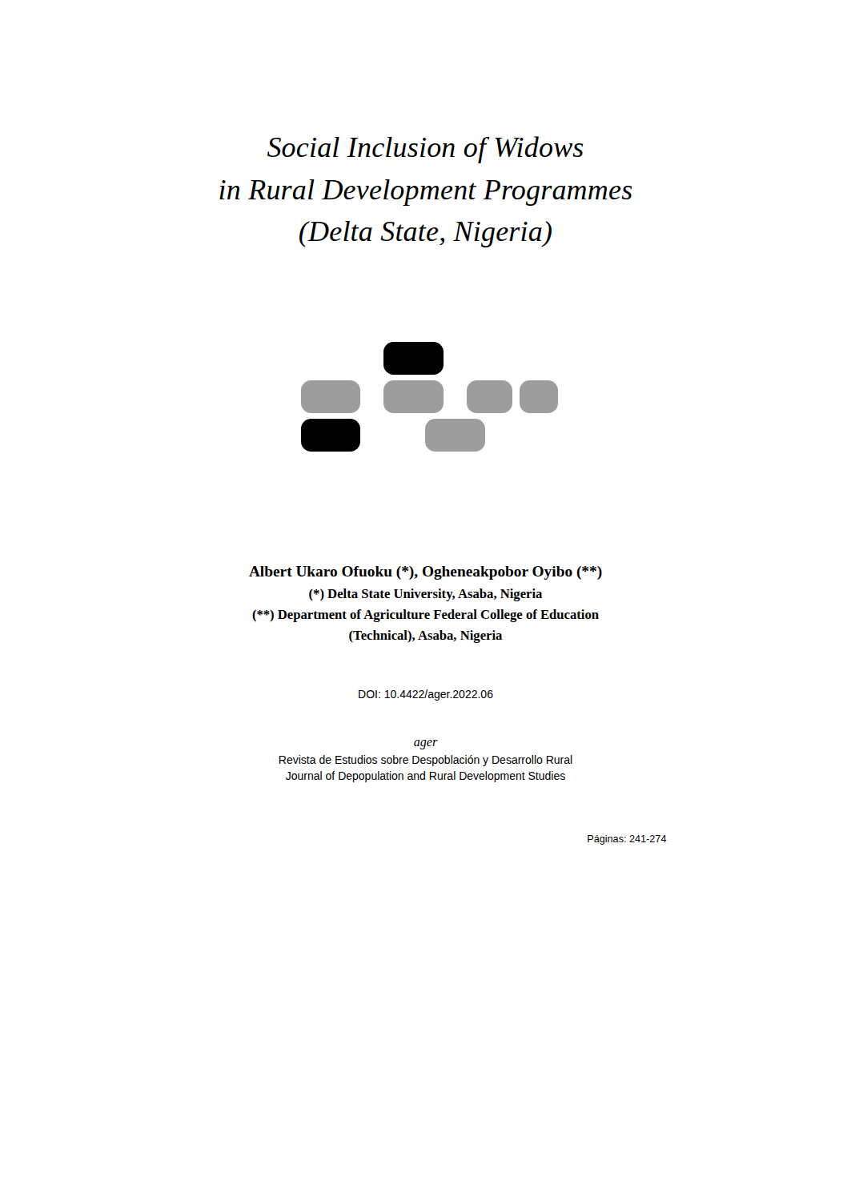Social Inclusion of Widows
in Rural Development Programmes
(Delta State, Nigeria)
Albert Ukaro Ofuoku (*), Ogheneakpobor Oyibo (**)
(*) Delta State University, Asaba, Nigeria
(**) Department of Agriculture Federal College of Education
(Technical), Asaba, Nigeria
DOI: 10.4422/ager.2022.06
ager
Revista de Estudios sobre Despoblación y Desarrollo Rural
Journal of Depopulation and Rural Development Studies
Páginas: 241-274